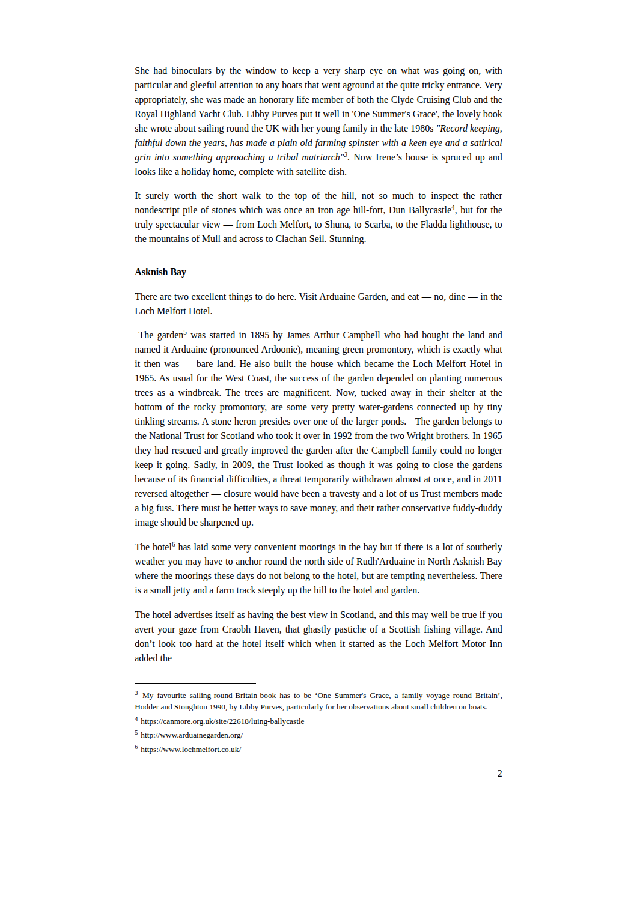She had binoculars by the window to keep a very sharp eye on what was going on, with particular and gleeful attention to any boats that went aground at the quite tricky entrance. Very appropriately, she was made an honorary life member of both the Clyde Cruising Club and the Royal Highland Yacht Club. Libby Purves put it well in 'One Summer's Grace', the lovely book she wrote about sailing round the UK with her young family in the late 1980s "Record keeping, faithful down the years, has made a plain old farming spinster with a keen eye and a satirical grin into something approaching a tribal matriarch"3. Now Irene’s house is spruced up and looks like a holiday home, complete with satellite dish.
It surely worth the short walk to the top of the hill, not so much to inspect the rather nondescript pile of stones which was once an iron age hill-fort, Dun Ballycastle4, but for the truly spectacular view — from Loch Melfort, to Shuna, to Scarba, to the Fladda lighthouse, to the mountains of Mull and across to Clachan Seil. Stunning.
Asknish Bay
There are two excellent things to do here. Visit Arduaine Garden, and eat — no, dine — in the Loch Melfort Hotel.
The garden5 was started in 1895 by James Arthur Campbell who had bought the land and named it Arduaine (pronounced Ardoonie), meaning green promontory, which is exactly what it then was — bare land. He also built the house which became the Loch Melfort Hotel in 1965. As usual for the West Coast, the success of the garden depended on planting numerous trees as a windbreak. The trees are magnificent. Now, tucked away in their shelter at the bottom of the rocky promontory, are some very pretty water-gardens connected up by tiny tinkling streams. A stone heron presides over one of the larger ponds. The garden belongs to the National Trust for Scotland who took it over in 1992 from the two Wright brothers. In 1965 they had rescued and greatly improved the garden after the Campbell family could no longer keep it going. Sadly, in 2009, the Trust looked as though it was going to close the gardens because of its financial difficulties, a threat temporarily withdrawn almost at once, and in 2011 reversed altogether — closure would have been a travesty and a lot of us Trust members made a big fuss. There must be better ways to save money, and their rather conservative fuddy-duddy image should be sharpened up.
The hotel6 has laid some very convenient moorings in the bay but if there is a lot of southerly weather you may have to anchor round the north side of Rudh'Arduaine in North Asknish Bay where the moorings these days do not belong to the hotel, but are tempting nevertheless. There is a small jetty and a farm track steeply up the hill to the hotel and garden.
The hotel advertises itself as having the best view in Scotland, and this may well be true if you avert your gaze from Craobh Haven, that ghastly pastiche of a Scottish fishing village. And don’t look too hard at the hotel itself which when it started as the Loch Melfort Motor Inn added the
3 My favourite sailing-round-Britain-book has to be ‘One Summer's Grace, a family voyage round Britain’, Hodder and Stoughton 1990, by Libby Purves, particularly for her observations about small children on boats.
4 https://canmore.org.uk/site/22618/luing-ballycastle
5 http://www.arduainegarden.org/
6 https://www.lochmelfort.co.uk/
2